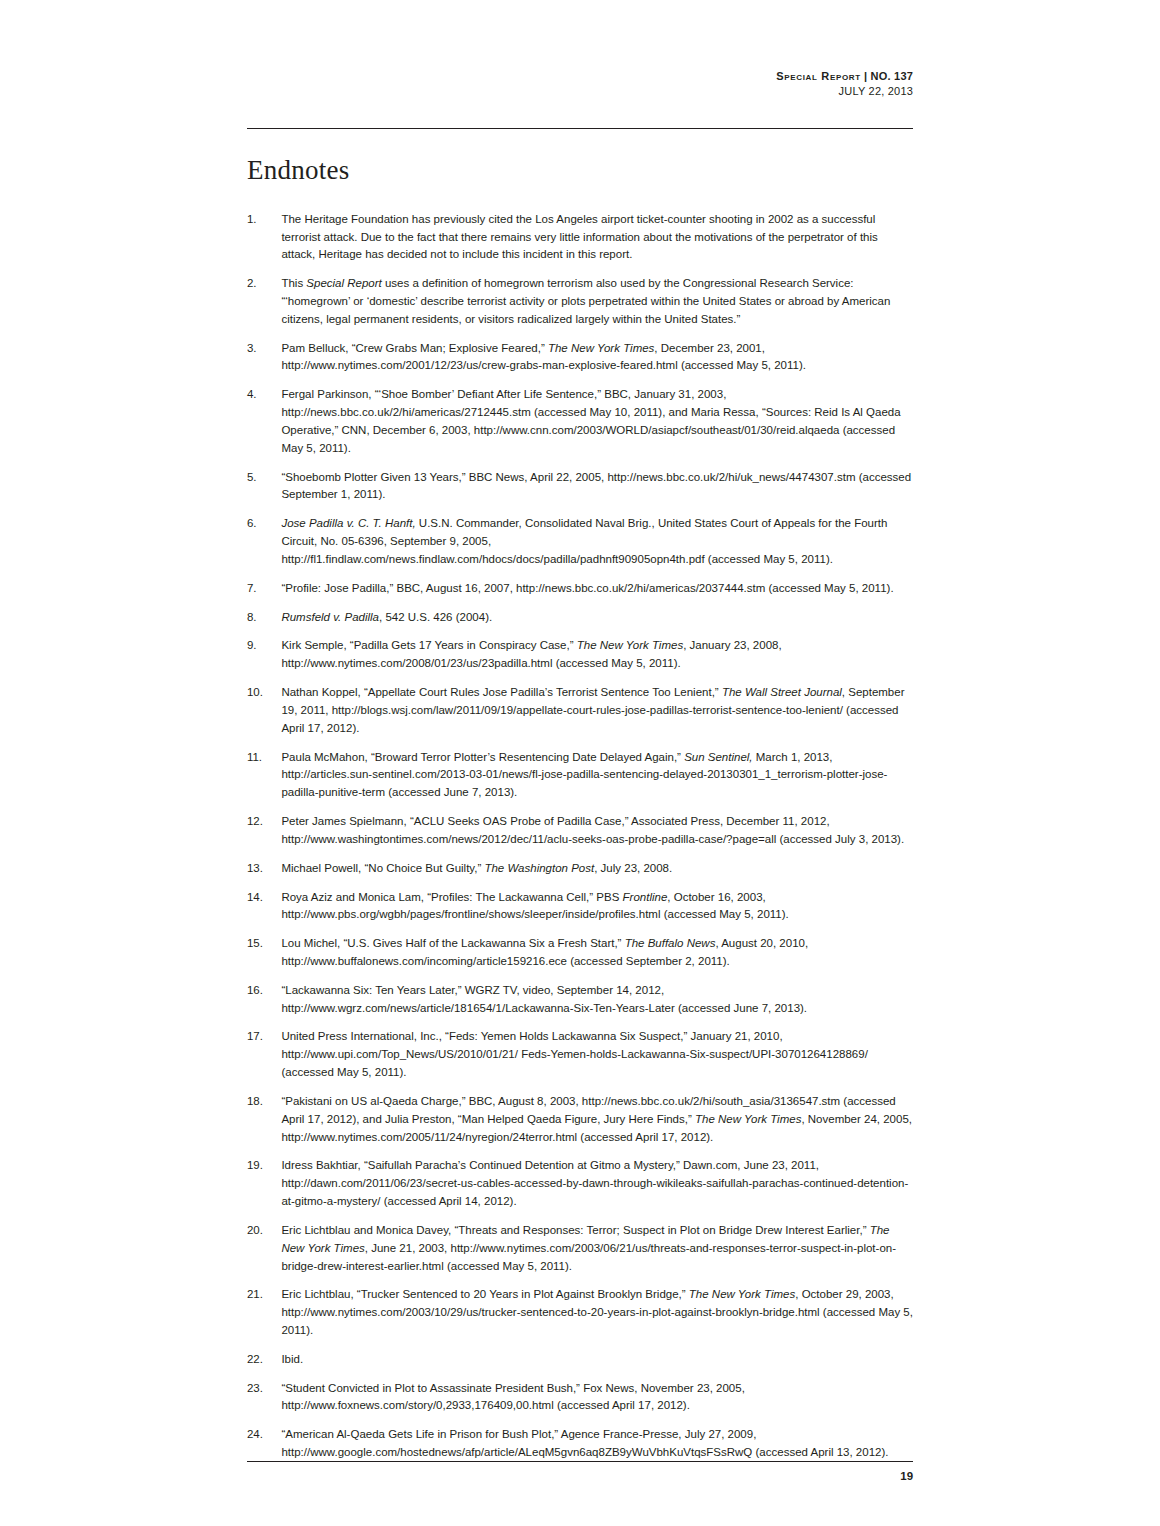Special Report | NO. 137
JULY 22, 2013
Endnotes
1. The Heritage Foundation has previously cited the Los Angeles airport ticket-counter shooting in 2002 as a successful terrorist attack. Due to the fact that there remains very little information about the motivations of the perpetrator of this attack, Heritage has decided not to include this incident in this report.
2. This Special Report uses a definition of homegrown terrorism also used by the Congressional Research Service: “‘homegrown’ or ‘domestic’ describe terrorist activity or plots perpetrated within the United States or abroad by American citizens, legal permanent residents, or visitors radicalized largely within the United States.”
3. Pam Belluck, “Crew Grabs Man; Explosive Feared,” The New York Times, December 23, 2001, http://www.nytimes.com/2001/12/23/us/crew-grabs-man-explosive-feared.html (accessed May 5, 2011).
4. Fergal Parkinson, “‘Shoe Bomber’ Defiant After Life Sentence,” BBC, January 31, 2003, http://news.bbc.co.uk/2/hi/americas/2712445.stm (accessed May 10, 2011), and Maria Ressa, “Sources: Reid Is Al Qaeda Operative,” CNN, December 6, 2003, http://www.cnn.com/2003/WORLD/asiapcf/southeast/01/30/reid.alqaeda (accessed May 5, 2011).
5.“Shoebomb Plotter Given 13 Years,” BBC News, April 22, 2005, http://news.bbc.co.uk/2/hi/uk_news/4474307.stm (accessed September 1, 2011).
6. Jose Padilla v. C. T. Hanft, U.S.N. Commander, Consolidated Naval Brig., United States Court of Appeals for the Fourth Circuit, No. 05-6396, September 9, 2005, http://fl1.findlaw.com/news.findlaw.com/hdocs/docs/padilla/padhnft90905opn4th.pdf (accessed May 5, 2011).
7.“Profile: Jose Padilla,” BBC, August 16, 2007, http://news.bbc.co.uk/2/hi/americas/2037444.stm (accessed May 5, 2011).
8. Rumsfeld v. Padilla, 542 U.S. 426 (2004).
9. Kirk Semple, “Padilla Gets 17 Years in Conspiracy Case,” The New York Times, January 23, 2008, http://www.nytimes.com/2008/01/23/us/23padilla.html (accessed May 5, 2011).
10. Nathan Koppel, “Appellate Court Rules Jose Padilla’s Terrorist Sentence Too Lenient,” The Wall Street Journal, September 19, 2011, http://blogs.wsj.com/law/2011/09/19/appellate-court-rules-jose-padillas-terrorist-sentence-too-lenient/ (accessed April 17, 2012).
11. Paula McMahon, “Broward Terror Plotter’s Resentencing Date Delayed Again,” Sun Sentinel, March 1, 2013, http://articles.sun-sentinel.com/2013-03-01/news/fl-jose-padilla-sentencing-delayed-20130301_1_terrorism-plotter-jose-padilla-punitive-term (accessed June 7, 2013).
12. Peter James Spielmann, “ACLU Seeks OAS Probe of Padilla Case,” Associated Press, December 11, 2012, http://www.washingtontimes.com/news/2012/dec/11/aclu-seeks-oas-probe-padilla-case/?page=all (accessed July 3, 2013).
13. Michael Powell, “No Choice But Guilty,” The Washington Post, July 23, 2008.
14. Roya Aziz and Monica Lam, “Profiles: The Lackawanna Cell,” PBS Frontline, October 16, 2003, http://www.pbs.org/wgbh/pages/frontline/shows/sleeper/inside/profiles.html (accessed May 5, 2011).
15. Lou Michel, “U.S. Gives Half of the Lackawanna Six a Fresh Start,” The Buffalo News, August 20, 2010, http://www.buffalonews.com/incoming/article159216.ece (accessed September 2, 2011).
16.“Lackawanna Six: Ten Years Later,” WGRZ TV, video, September 14, 2012, http://www.wgrz.com/news/article/181654/1/Lackawanna-Six-Ten-Years-Later (accessed June 7, 2013).
17. United Press International, Inc., “Feds: Yemen Holds Lackawanna Six Suspect,” January 21, 2010, http://www.upi.com/Top_News/US/2010/01/21/ Feds-Yemen-holds-Lackawanna-Six-suspect/UPI-30701264128869/ (accessed May 5, 2011).
18.“Pakistani on US al-Qaeda Charge,” BBC, August 8, 2003, http://news.bbc.co.uk/2/hi/south_asia/3136547.stm (accessed April 17, 2012), and Julia Preston, “Man Helped Qaeda Figure, Jury Here Finds,” The New York Times, November 24, 2005, http://www.nytimes.com/2005/11/24/nyregion/24terror.html (accessed April 17, 2012).
19. Idress Bakhtiar, “Saifullah Paracha’s Continued Detention at Gitmo a Mystery,” Dawn.com, June 23, 2011, http://dawn.com/2011/06/23/secret-us-cables-accessed-by-dawn-through-wikileaks-saifullah-parachas-continued-detention-at-gitmo-a-mystery/ (accessed April 14, 2012).
20. Eric Lichtblau and Monica Davey, “Threats and Responses: Terror; Suspect in Plot on Bridge Drew Interest Earlier,” The New York Times, June 21, 2003, http://www.nytimes.com/2003/06/21/us/threats-and-responses-terror-suspect-in-plot-on-bridge-drew-interest-earlier.html (accessed May 5, 2011).
21. Eric Lichtblau, “Trucker Sentenced to 20 Years in Plot Against Brooklyn Bridge,” The New York Times, October 29, 2003, http://www.nytimes.com/2003/10/29/us/trucker-sentenced-to-20-years-in-plot-against-brooklyn-bridge.html (accessed May 5, 2011).
22. Ibid.
23.“Student Convicted in Plot to Assassinate President Bush,” Fox News, November 23, 2005, http://www.foxnews.com/story/0,2933,176409,00.html (accessed April 17, 2012).
24.“American Al-Qaeda Gets Life in Prison for Bush Plot,” Agence France-Presse, July 27, 2009, http://www.google.com/hostednews/afp/article/ALeqM5gvn6aq8ZB9yWuVbhKuVtqsFSsRwQ (accessed April 13, 2012).
19